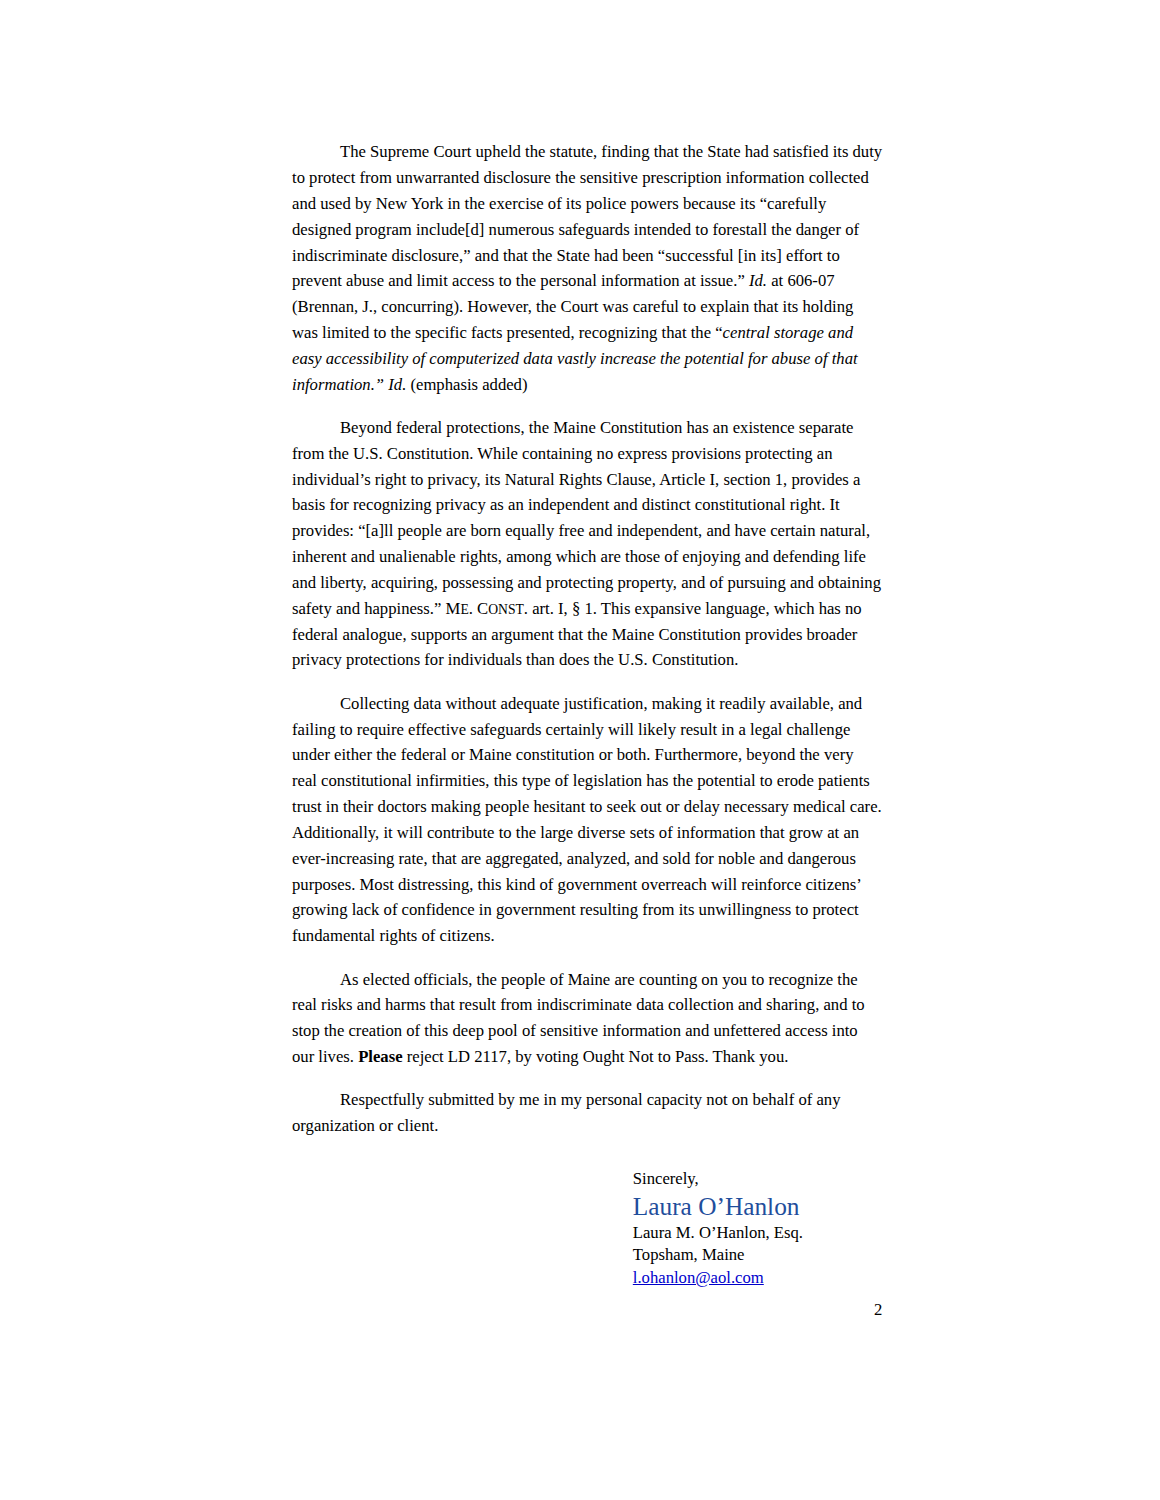The Supreme Court upheld the statute, finding that the State had satisfied its duty to protect from unwarranted disclosure the sensitive prescription information collected and used by New York in the exercise of its police powers because its “carefully designed program include[d] numerous safeguards intended to forestall the danger of indiscriminate disclosure,” and that the State had been “successful [in its] effort to prevent abuse and limit access to the personal information at issue.” Id. at 606-07 (Brennan, J., concurring). However, the Court was careful to explain that its holding was limited to the specific facts presented, recognizing that the “central storage and easy accessibility of computerized data vastly increase the potential for abuse of that information.” Id. (emphasis added)
Beyond federal protections, the Maine Constitution has an existence separate from the U.S. Constitution. While containing no express provisions protecting an individual’s right to privacy, its Natural Rights Clause, Article I, section 1, provides a basis for recognizing privacy as an independent and distinct constitutional right. It provides: “[a]ll people are born equally free and independent, and have certain natural, inherent and unalienable rights, among which are those of enjoying and defending life and liberty, acquiring, possessing and protecting property, and of pursuing and obtaining safety and happiness.” ME. CONST. art. I, § 1. This expansive language, which has no federal analogue, supports an argument that the Maine Constitution provides broader privacy protections for individuals than does the U.S. Constitution.
Collecting data without adequate justification, making it readily available, and failing to require effective safeguards certainly will likely result in a legal challenge under either the federal or Maine constitution or both. Furthermore, beyond the very real constitutional infirmities, this type of legislation has the potential to erode patients trust in their doctors making people hesitant to seek out or delay necessary medical care. Additionally, it will contribute to the large diverse sets of information that grow at an ever-increasing rate, that are aggregated, analyzed, and sold for noble and dangerous purposes. Most distressing, this kind of government overreach will reinforce citizens’ growing lack of confidence in government resulting from its unwillingness to protect fundamental rights of citizens.
As elected officials, the people of Maine are counting on you to recognize the real risks and harms that result from indiscriminate data collection and sharing, and to stop the creation of this deep pool of sensitive information and unfettered access into our lives. Please reject LD 2117, by voting Ought Not to Pass. Thank you.
Respectfully submitted by me in my personal capacity not on behalf of any organization or client.
Sincerely,
Laura O’Hanlon
Laura M. O’Hanlon, Esq.
Topsham, Maine
l.ohanlon@aol.com
2